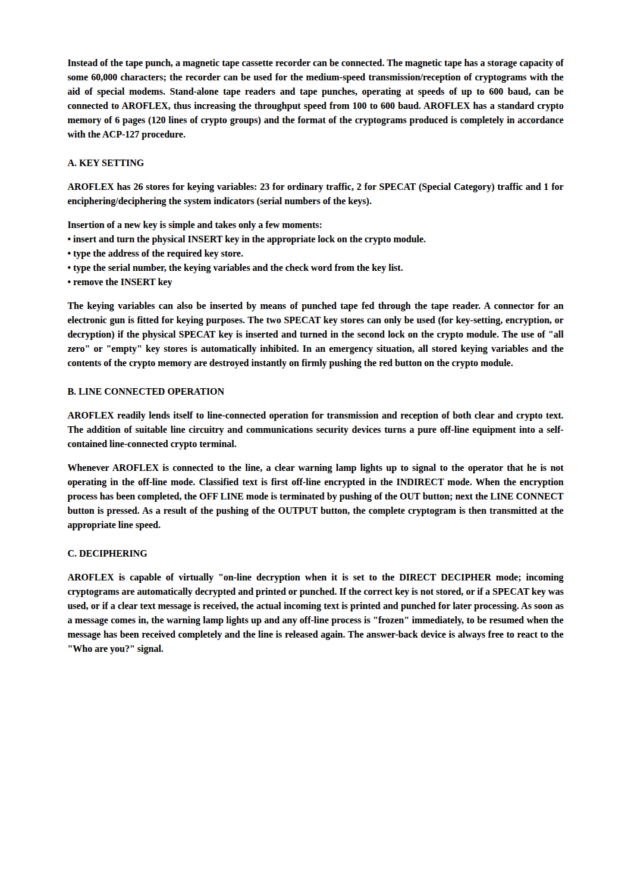Instead of the tape punch, a magnetic tape cassette recorder can be connected. The magnetic tape has a storage capacity of some 60,000 characters; the recorder can be used for the medium-speed transmission/reception of cryptograms with the aid of special modems. Stand-alone tape readers and tape punches, operating at speeds of up to 600 baud, can be connected to AROFLEX, thus increasing the throughput speed from 100 to 600 baud. AROFLEX has a standard crypto memory of 6 pages (120 lines of crypto groups) and the format of the cryptograms produced is completely in accordance with the ACP-127 procedure.
A. KEY SETTING
AROFLEX has 26 stores for keying variables: 23 for ordinary traffic, 2 for SPECAT (Special Category) traffic and 1 for enciphering/deciphering the system indicators (serial numbers of the keys).
Insertion of a new key is simple and takes only a few moments:
insert and turn the physical INSERT key in the appropriate lock on the crypto module.
type the address of the required key store.
type the serial number, the keying variables and the check word from the key list.
remove the INSERT key
The keying variables can also be inserted by means of punched tape fed through the tape reader. A connector for an electronic gun is fitted for keying purposes. The two SPECAT key stores can only be used (for key-setting, encryption, or decryption) if the physical SPECAT key is inserted and turned in the second lock on the crypto module. The use of "all zero" or "empty" key stores is automatically inhibited. In an emergency situation, all stored keying variables and the contents of the crypto memory are destroyed instantly on firmly pushing the red button on the crypto module.
B. LINE CONNECTED OPERATION
AROFLEX readily lends itself to line-connected operation for transmission and reception of both clear and crypto text. The addition of suitable line circuitry and communications security devices turns a pure off-line equipment into a self-contained line-connected crypto terminal.
Whenever AROFLEX is connected to the line, a clear warning lamp lights up to signal to the operator that he is not operating in the off-line mode. Classified text is first off-line encrypted in the INDIRECT mode. When the encryption process has been completed, the OFF LINE mode is terminated by pushing of the OUT button; next the LINE CONNECT button is pressed. As a result of the pushing of the OUTPUT button, the complete cryptogram is then transmitted at the appropriate line speed.
C. DECIPHERING
AROFLEX is capable of virtually "on-line decryption when it is set to the DIRECT DECIPHER mode; incoming cryptograms are automatically decrypted and printed or punched. If the correct key is not stored, or if a SPECAT key was used, or if a clear text message is received, the actual incoming text is printed and punched for later processing. As soon as a message comes in, the warning lamp lights up and any off-line process is "frozen" immediately, to be resumed when the message has been received completely and the line is released again. The answer-back device is always free to react to the "Who are you?" signal.